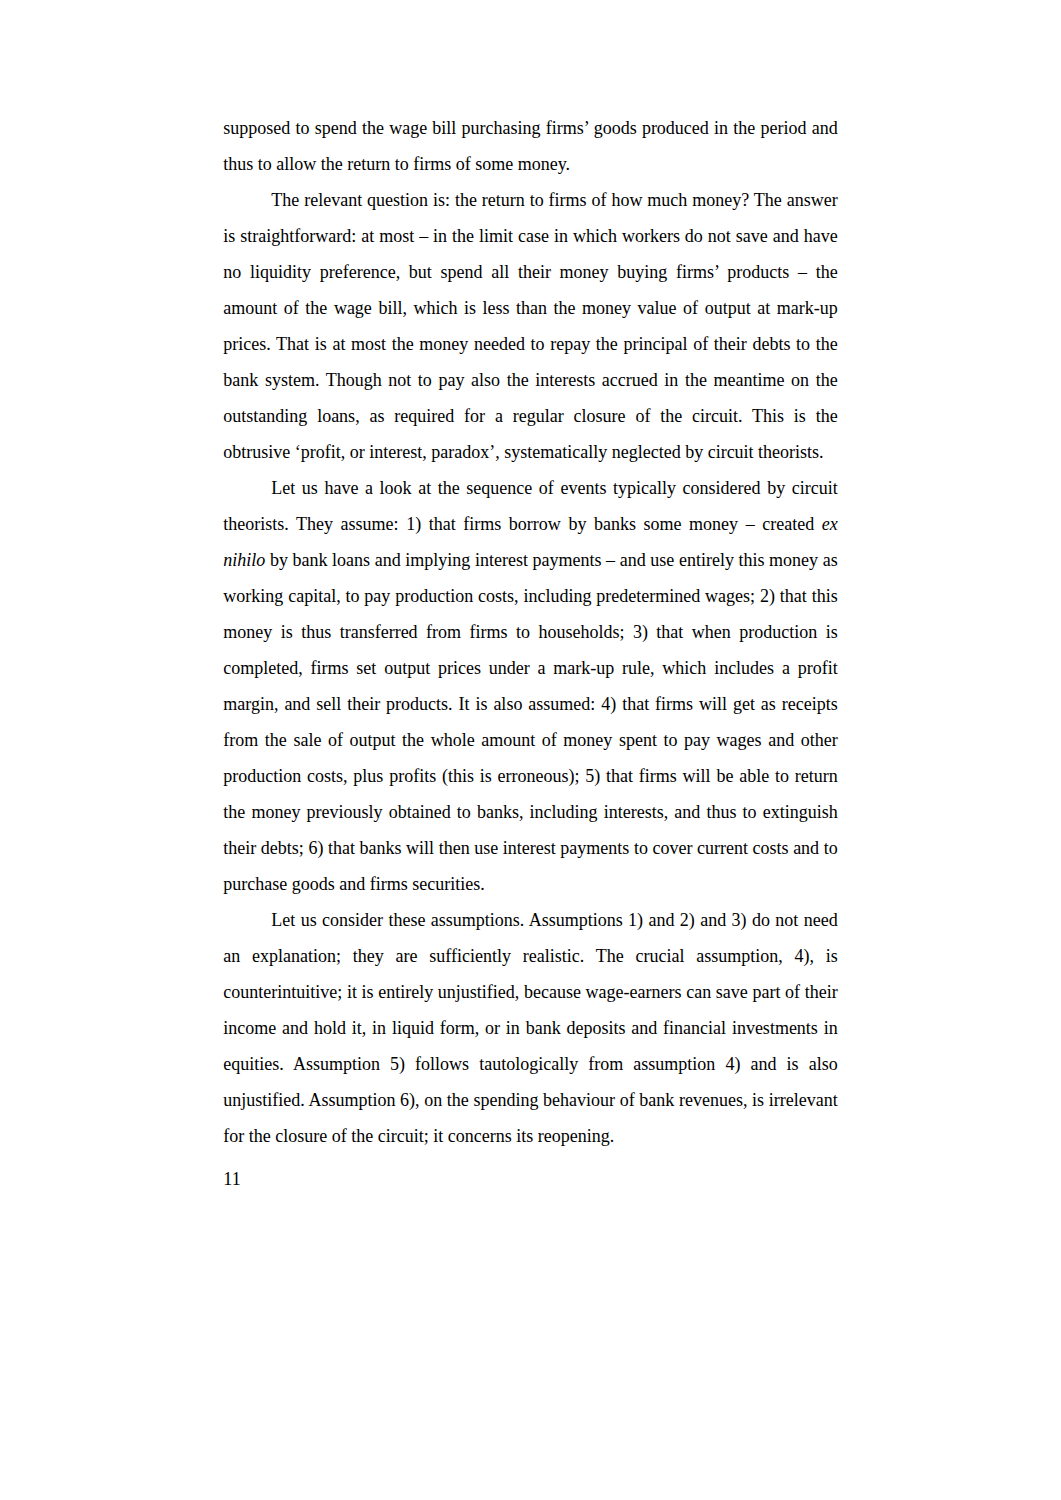supposed to spend the wage bill purchasing firms’ goods produced in the period and thus to allow the return to firms of some money.
The relevant question is: the return to firms of how much money? The answer is straightforward: at most – in the limit case in which workers do not save and have no liquidity preference, but spend all their money buying firms’ products – the amount of the wage bill, which is less than the money value of output at mark-up prices. That is at most the money needed to repay the principal of their debts to the bank system. Though not to pay also the interests accrued in the meantime on the outstanding loans, as required for a regular closure of the circuit. This is the obtrusive ‘profit, or interest, paradox’, systematically neglected by circuit theorists.
Let us have a look at the sequence of events typically considered by circuit theorists. They assume: 1) that firms borrow by banks some money – created ex nihilo by bank loans and implying interest payments – and use entirely this money as working capital, to pay production costs, including predetermined wages; 2) that this money is thus transferred from firms to households; 3) that when production is completed, firms set output prices under a mark-up rule, which includes a profit margin, and sell their products. It is also assumed: 4) that firms will get as receipts from the sale of output the whole amount of money spent to pay wages and other production costs, plus profits (this is erroneous); 5) that firms will be able to return the money previously obtained to banks, including interests, and thus to extinguish their debts; 6) that banks will then use interest payments to cover current costs and to purchase goods and firms securities.
Let us consider these assumptions. Assumptions 1) and 2) and 3) do not need an explanation; they are sufficiently realistic. The crucial assumption, 4), is counterintuitive; it is entirely unjustified, because wage-earners can save part of their income and hold it, in liquid form, or in bank deposits and financial investments in equities. Assumption 5) follows tautologically from assumption 4) and is also unjustified. Assumption 6), on the spending behaviour of bank revenues, is irrelevant for the closure of the circuit; it concerns its reopening.
11